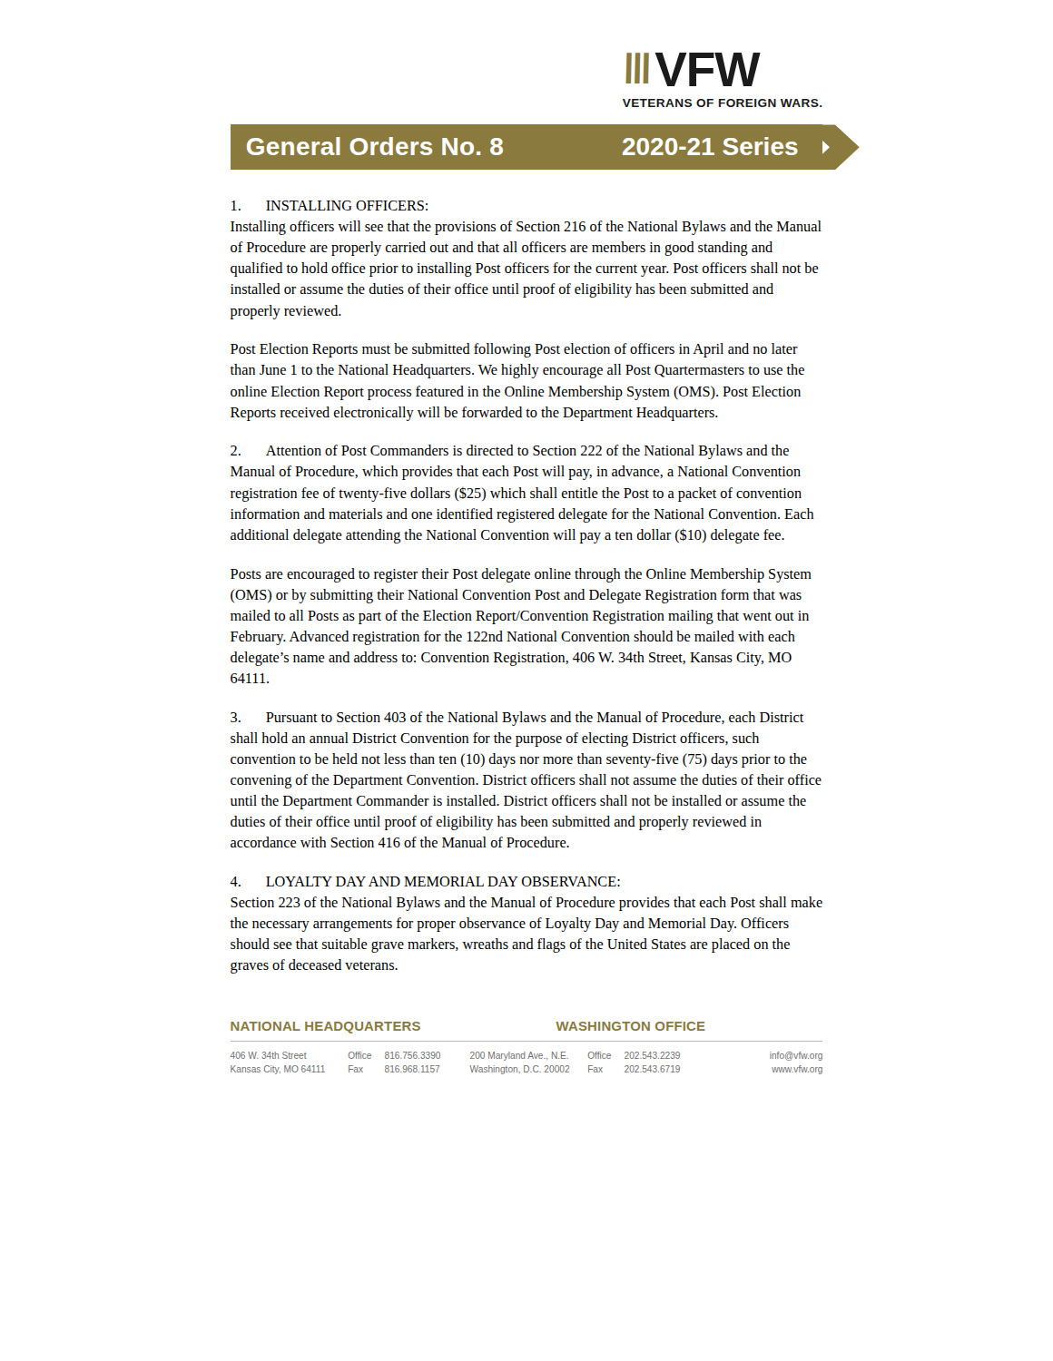\\\ VFW
VETERANS OF FOREIGN WARS.
General Orders No. 8
2020-21 Series
1. INSTALLING OFFICERS:
Installing officers will see that the provisions of Section 216 of the National Bylaws and the Manual of Procedure are properly carried out and that all officers are members in good standing and qualified to hold office prior to installing Post officers for the current year. Post officers shall not be installed or assume the duties of their office until proof of eligibility has been submitted and properly reviewed.
Post Election Reports must be submitted following Post election of officers in April and no later than June 1 to the National Headquarters. We highly encourage all Post Quartermasters to use the online Election Report process featured in the Online Membership System (OMS). Post Election Reports received electronically will be forwarded to the Department Headquarters.
2. Attention of Post Commanders is directed to Section 222 of the National Bylaws and the Manual of Procedure, which provides that each Post will pay, in advance, a National Convention registration fee of twenty-five dollars ($25) which shall entitle the Post to a packet of convention information and materials and one identified registered delegate for the National Convention. Each additional delegate attending the National Convention will pay a ten dollar ($10) delegate fee.
Posts are encouraged to register their Post delegate online through the Online Membership System (OMS) or by submitting their National Convention Post and Delegate Registration form that was mailed to all Posts as part of the Election Report/Convention Registration mailing that went out in February. Advanced registration for the 122nd National Convention should be mailed with each delegate’s name and address to: Convention Registration, 406 W. 34th Street, Kansas City, MO 64111.
3. Pursuant to Section 403 of the National Bylaws and the Manual of Procedure, each District shall hold an annual District Convention for the purpose of electing District officers, such convention to be held not less than ten (10) days nor more than seventy-five (75) days prior to the convening of the Department Convention. District officers shall not assume the duties of their office until the Department Commander is installed. District officers shall not be installed or assume the duties of their office until proof of eligibility has been submitted and properly reviewed in accordance with Section 416 of the Manual of Procedure.
4. LOYALTY DAY AND MEMORIAL DAY OBSERVANCE:
Section 223 of the National Bylaws and the Manual of Procedure provides that each Post shall make the necessary arrangements for proper observance of Loyalty Day and Memorial Day. Officers should see that suitable grave markers, wreaths and flags of the United States are placed on the graves of deceased veterans.
NATIONAL HEADQUARTERS
WASHINGTON OFFICE
406 W. 34th Street
Kansas City, MO 64111
Office
Fax
816.756.3390
816.968.1157
200 Maryland Ave., N.E.
Washington, D.C. 20002
Office
Fax
202.543.2239
202.543.6719
info@vfw.org
www.vfw.org